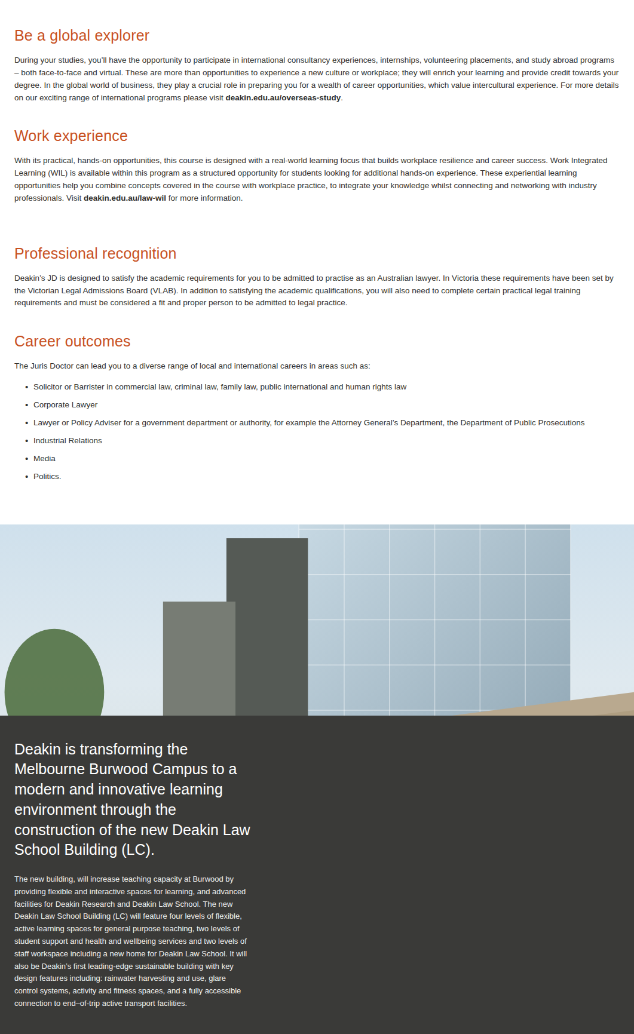Be a global explorer
During your studies, you’ll have the opportunity to participate in international consultancy experiences, internships, volunteering placements, and study abroad programs – both face-to-face and virtual. These are more than opportunities to experience a new culture or workplace; they will enrich your learning and provide credit towards your degree. In the global world of business, they play a crucial role in preparing you for a wealth of career opportunities, which value intercultural experience. For more details on our exciting range of international programs please visit deakin.edu.au/overseas-study.
Work experience
With its practical, hands-on opportunities, this course is designed with a real-world learning focus that builds workplace resilience and career success. Work Integrated Learning (WIL) is available within this program as a structured opportunity for students looking for additional hands-on experience. These experiential learning opportunities help you combine concepts covered in the course with workplace practice, to integrate your knowledge whilst connecting and networking with industry professionals. Visit deakin.edu.au/law-wil for more information.
Professional recognition
Deakin’s JD is designed to satisfy the academic requirements for you to be admitted to practise as an Australian lawyer. In Victoria these requirements have been set by the Victorian Legal Admissions Board (VLAB). In addition to satisfying the academic qualifications, you will also need to complete certain practical legal training requirements and must be considered a fit and proper person to be admitted to legal practice.
Career outcomes
The Juris Doctor can lead you to a diverse range of local and international careers in areas such as:
Solicitor or Barrister in commercial law, criminal law, family law, public international and human rights law
Corporate Lawyer
Lawyer or Policy Adviser for a government department or authority, for example the Attorney General’s Department, the Department of Public Prosecutions
Industrial Relations
Media
Politics.
Deakin is transforming the Melbourne Burwood Campus to a modern and innovative learning environment through the construction of the new Deakin Law School Building (LC).
The new building, will increase teaching capacity at Burwood by providing flexible and interactive spaces for learning, and advanced facilities for Deakin Research and Deakin Law School. The new Deakin Law School Building (LC) will feature four levels of flexible, active learning spaces for general purpose teaching, two levels of student support and health and wellbeing services and two levels of staff workspace including a new home for Deakin Law School. It will also be Deakin’s first leading-edge sustainable building with key design features including: rainwater harvesting and use, glare control systems, activity and fitness spaces, and a fully accessible connection to end–of-trip active transport facilities.